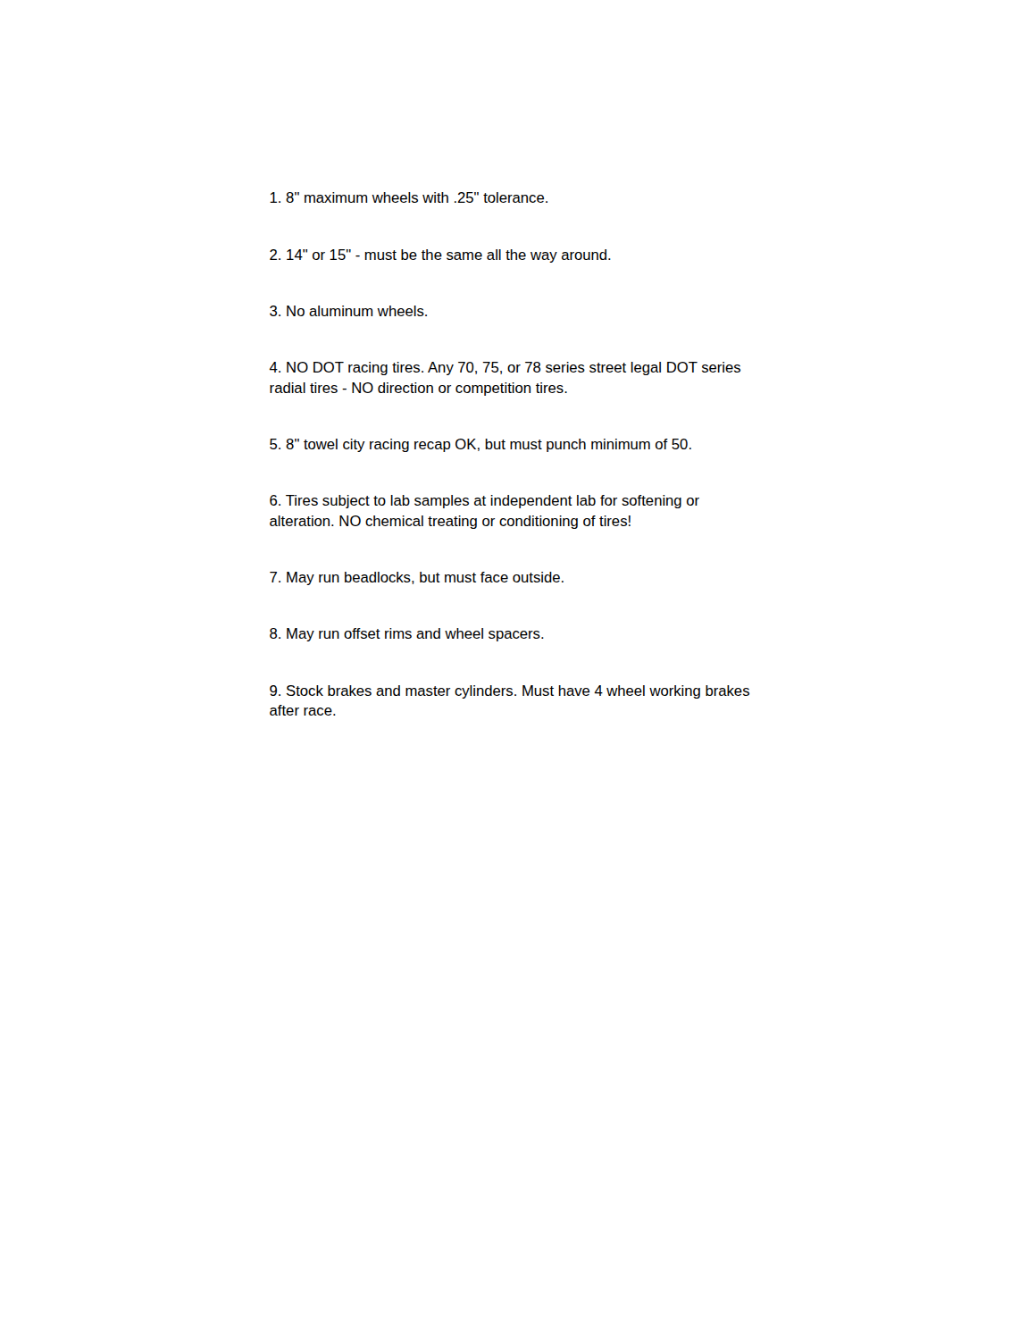1. 8" maximum wheels with .25" tolerance.
2. 14" or 15" - must be the same all the way around.
3. No aluminum wheels.
4. NO DOT racing tires. Any 70, 75, or 78 series street legal DOT series radial tires - NO direction or competition tires.
5. 8" towel city racing recap OK, but must punch minimum of 50.
6. Tires subject to lab samples at independent lab for softening or alteration. NO chemical treating or conditioning of tires!
7. May run beadlocks, but must face outside.
8. May run offset rims and wheel spacers.
9. Stock brakes and master cylinders. Must have 4 wheel working brakes after race.